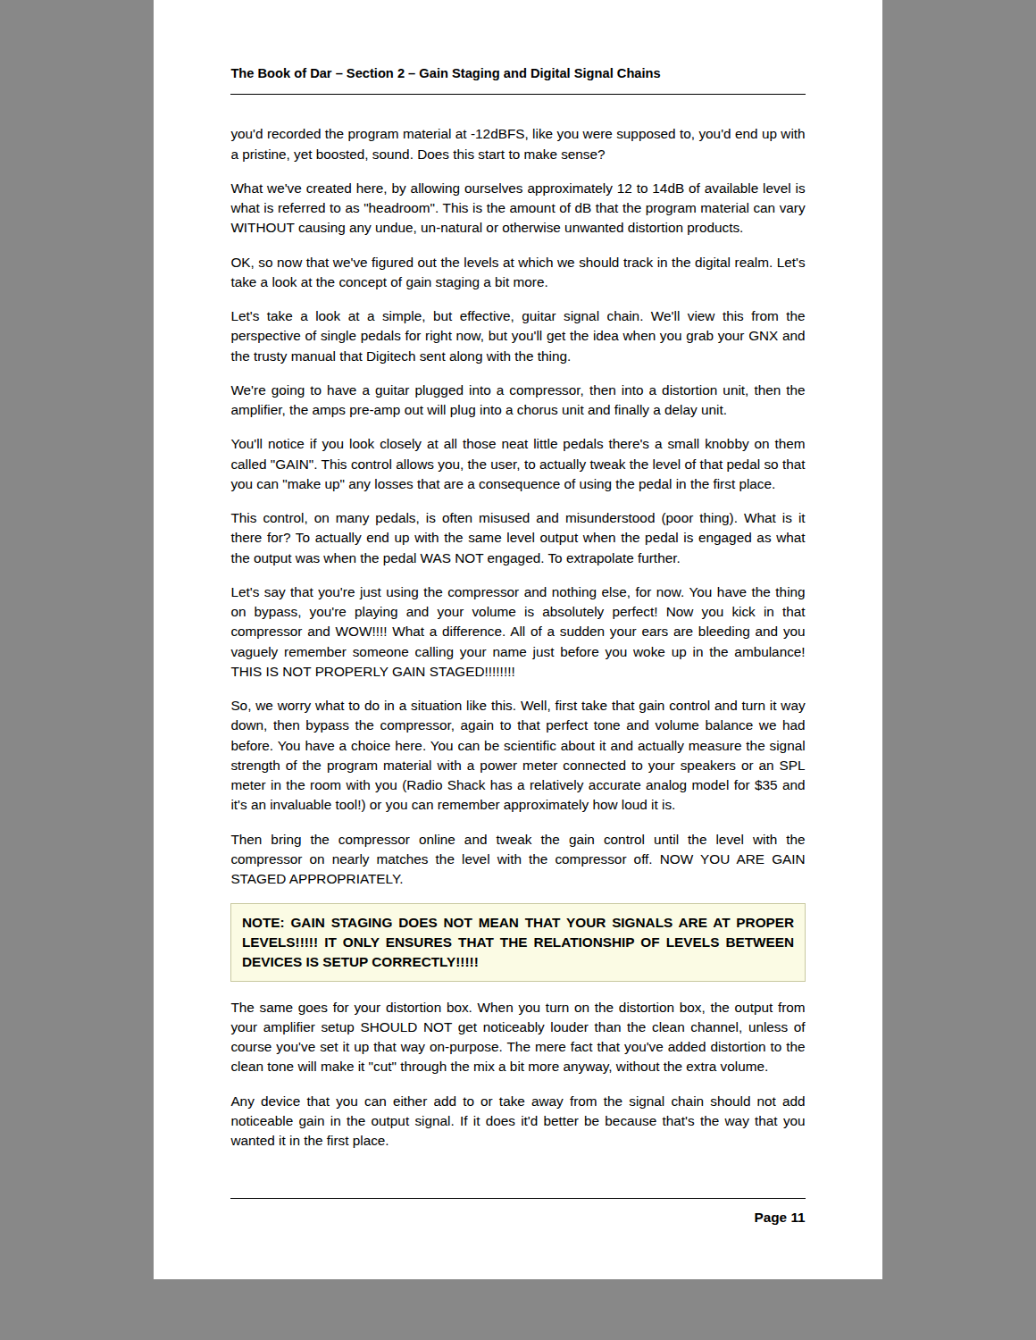The Book of Dar – Section 2 – Gain Staging and Digital Signal Chains
you'd recorded the program material at -12dBFS, like you were supposed to, you'd end up with a pristine, yet boosted, sound. Does this start to make sense?
What we've created here, by allowing ourselves approximately 12 to 14dB of available level is what is referred to as "headroom". This is the amount of dB that the program material can vary WITHOUT causing any undue, un-natural or otherwise unwanted distortion products.
OK, so now that we've figured out the levels at which we should track in the digital realm. Let's take a look at the concept of gain staging a bit more.
Let's take a look at a simple, but effective, guitar signal chain. We'll view this from the perspective of single pedals for right now, but you'll get the idea when you grab your GNX and the trusty manual that Digitech sent along with the thing.
We're going to have a guitar plugged into a compressor, then into a distortion unit, then the amplifier, the amps pre-amp out will plug into a chorus unit and finally a delay unit.
You'll notice if you look closely at all those neat little pedals there's a small knobby on them called "GAIN". This control allows you, the user, to actually tweak the level of that pedal so that you can "make up" any losses that are a consequence of using the pedal in the first place.
This control, on many pedals, is often misused and misunderstood (poor thing). What is it there for? To actually end up with the same level output when the pedal is engaged as what the output was when the pedal WAS NOT engaged. To extrapolate further.
Let's say that you're just using the compressor and nothing else, for now. You have the thing on bypass, you're playing and your volume is absolutely perfect! Now you kick in that compressor and WOW!!!! What a difference. All of a sudden your ears are bleeding and you vaguely remember someone calling your name just before you woke up in the ambulance! THIS IS NOT PROPERLY GAIN STAGED!!!!!!!!
So, we worry what to do in a situation like this. Well, first take that gain control and turn it way down, then bypass the compressor, again to that perfect tone and volume balance we had before. You have a choice here. You can be scientific about it and actually measure the signal strength of the program material with a power meter connected to your speakers or an SPL meter in the room with you (Radio Shack has a relatively accurate analog model for $35 and it's an invaluable tool!) or you can remember approximately how loud it is.
Then bring the compressor online and tweak the gain control until the level with the compressor on nearly matches the level with the compressor off. NOW YOU ARE GAIN STAGED APPROPRIATELY.
NOTE: GAIN STAGING DOES NOT MEAN THAT YOUR SIGNALS ARE AT PROPER LEVELS!!!!! IT ONLY ENSURES THAT THE RELATIONSHIP OF LEVELS BETWEEN DEVICES IS SETUP CORRECTLY!!!!!
The same goes for your distortion box. When you turn on the distortion box, the output from your amplifier setup SHOULD NOT get noticeably louder than the clean channel, unless of course you've set it up that way on-purpose. The mere fact that you've added distortion to the clean tone will make it "cut" through the mix a bit more anyway, without the extra volume.
Any device that you can either add to or take away from the signal chain should not add noticeable gain in the output signal. If it does it'd better be because that's the way that you wanted it in the first place.
Page 11